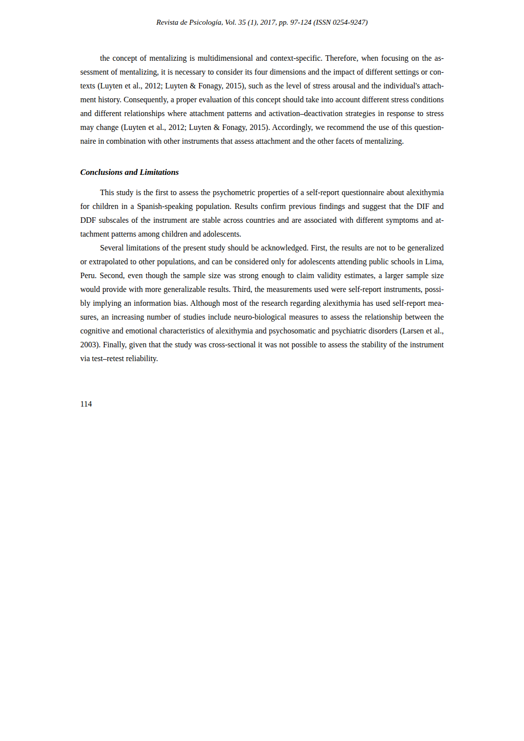Revista de Psicología, Vol. 35 (1), 2017, pp. 97-124 (ISSN 0254-9247)
the concept of mentalizing is multidimensional and context-specific. Therefore, when focusing on the assessment of mentalizing, it is necessary to consider its four dimensions and the impact of different settings or contexts (Luyten et al., 2012; Luyten & Fonagy, 2015), such as the level of stress arousal and the individual's attachment history. Consequently, a proper evaluation of this concept should take into account different stress conditions and different relationships where attachment patterns and activation–deactivation strategies in response to stress may change (Luyten et al., 2012; Luyten & Fonagy, 2015). Accordingly, we recommend the use of this questionnaire in combination with other instruments that assess attachment and the other facets of mentalizing.
Conclusions and Limitations
This study is the first to assess the psychometric properties of a self-report questionnaire about alexithymia for children in a Spanish-speaking population. Results confirm previous findings and suggest that the DIF and DDF subscales of the instrument are stable across countries and are associated with different symptoms and attachment patterns among children and adolescents.
Several limitations of the present study should be acknowledged. First, the results are not to be generalized or extrapolated to other populations, and can be considered only for adolescents attending public schools in Lima, Peru. Second, even though the sample size was strong enough to claim validity estimates, a larger sample size would provide with more generalizable results. Third, the measurements used were self-report instruments, possibly implying an information bias. Although most of the research regarding alexithymia has used self-report measures, an increasing number of studies include neuro-biological measures to assess the relationship between the cognitive and emotional characteristics of alexithymia and psychosomatic and psychiatric disorders (Larsen et al., 2003). Finally, given that the study was cross-sectional it was not possible to assess the stability of the instrument via test–retest reliability.
114